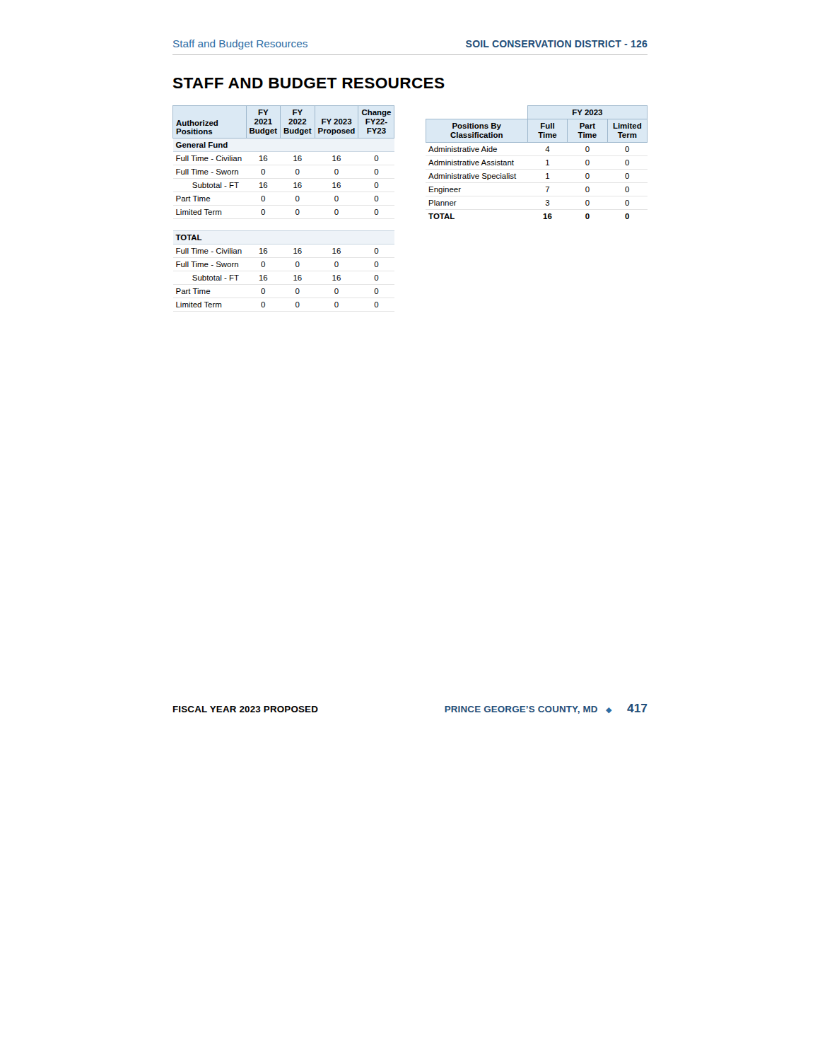Staff and Budget Resources
SOIL CONSERVATION DISTRICT - 126
STAFF AND BUDGET RESOURCES
| Authorized Positions | FY 2021 Budget | FY 2022 Budget | FY 2023 Proposed | Change FY22-FY23 |
| --- | --- | --- | --- | --- |
| General Fund |
| Full Time - Civilian | 16 | 16 | 16 | 0 |
| Full Time - Sworn | 0 | 0 | 0 | 0 |
| Subtotal - FT | 16 | 16 | 16 | 0 |
| Part Time | 0 | 0 | 0 | 0 |
| Limited Term | 0 | 0 | 0 | 0 |
| TOTAL |
| Full Time - Civilian | 16 | 16 | 16 | 0 |
| Full Time - Sworn | 0 | 0 | 0 | 0 |
| Subtotal - FT | 16 | 16 | 16 | 0 |
| Part Time | 0 | 0 | 0 | 0 |
| Limited Term | 0 | 0 | 0 | 0 |
| | FY 2023 |
| --- | --- |
| Positions By Classification | Full Time | Part Time | Limited Term |
| Administrative Aide | 4 | 0 | 0 |
| Administrative Assistant | 1 | 0 | 0 |
| Administrative Specialist | 1 | 0 | 0 |
| Engineer | 7 | 0 | 0 |
| Planner | 3 | 0 | 0 |
| TOTAL | 16 | 0 | 0 |
FISCAL YEAR 2023 PROPOSED
PRINCE GEORGE’S COUNTY, MD ◆ 417